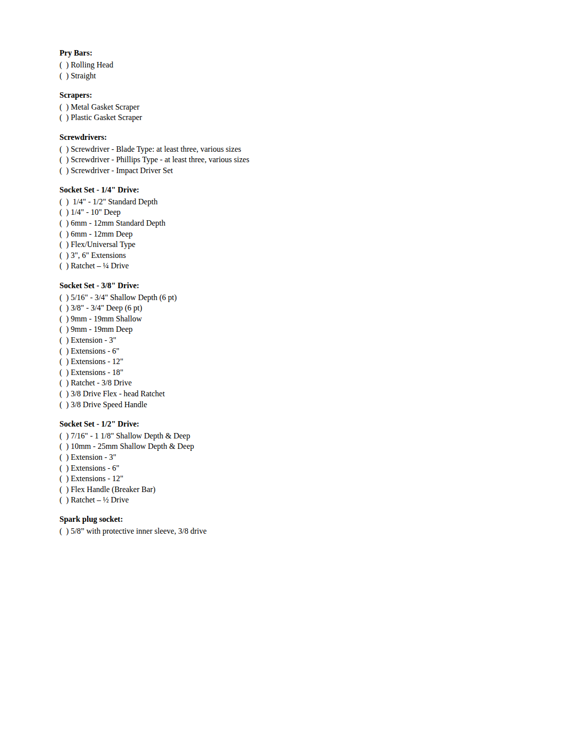Pry Bars:
( ) Rolling Head
( ) Straight
Scrapers:
( ) Metal Gasket Scraper
( ) Plastic Gasket Scraper
Screwdrivers:
( ) Screwdriver - Blade Type: at least three, various sizes
( ) Screwdriver - Phillips Type - at least three, various sizes
( ) Screwdriver - Impact Driver Set
Socket Set - 1/4" Drive:
( ) 1/4" - 1/2" Standard Depth
( ) 1/4" - 10" Deep
( ) 6mm - 12mm Standard Depth
( ) 6mm - 12mm Deep
( ) Flex/Universal Type
( ) 3", 6" Extensions
( ) Ratchet – ¼ Drive
Socket Set - 3/8" Drive:
( ) 5/16" - 3/4" Shallow Depth (6 pt)
( ) 3/8" - 3/4" Deep (6 pt)
( ) 9mm - 19mm Shallow
( ) 9mm - 19mm Deep
( ) Extension - 3"
( ) Extensions - 6"
( ) Extensions - 12"
( ) Extensions - 18"
( ) Ratchet - 3/8 Drive
( ) 3/8 Drive Flex - head Ratchet
( ) 3/8 Drive Speed Handle
Socket Set - 1/2" Drive:
( ) 7/16" - 1 1/8" Shallow Depth & Deep
( ) 10mm - 25mm Shallow Depth & Deep
( ) Extension - 3"
( ) Extensions - 6"
( ) Extensions - 12"
( ) Flex Handle (Breaker Bar)
( ) Ratchet – ½ Drive
Spark plug socket:
( ) 5/8” with protective inner sleeve, 3/8 drive